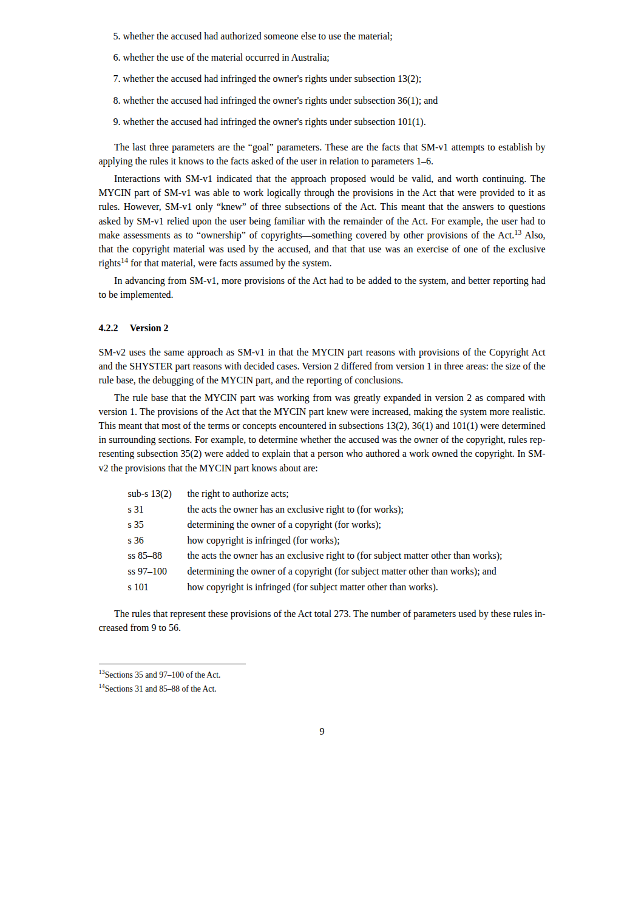whether the accused had authorized someone else to use the material;
whether the use of the material occurred in Australia;
whether the accused had infringed the owner's rights under subsection 13(2);
whether the accused had infringed the owner's rights under subsection 36(1); and
whether the accused had infringed the owner's rights under subsection 101(1).
The last three parameters are the “goal” parameters. These are the facts that SM-v1 attempts to establish by applying the rules it knows to the facts asked of the user in relation to parameters 1–6.
Interactions with SM-v1 indicated that the approach proposed would be valid, and worth continuing. The MYCIN part of SM-v1 was able to work logically through the provisions in the Act that were provided to it as rules. However, SM-v1 only “knew” of three subsections of the Act. This meant that the answers to questions asked by SM-v1 relied upon the user being familiar with the remainder of the Act. For example, the user had to make assessments as to “ownership” of copyrights—something covered by other provisions of the Act.13 Also, that the copyright material was used by the accused, and that that use was an exercise of one of the exclusive rights14 for that material, were facts assumed by the system.
In advancing from SM-v1, more provisions of the Act had to be added to the system, and better reporting had to be implemented.
4.2.2 Version 2
SM-v2 uses the same approach as SM-v1 in that the MYCIN part reasons with provisions of the Copyright Act and the SHYSTER part reasons with decided cases. Version 2 differed from version 1 in three areas: the size of the rule base, the debugging of the MYCIN part, and the reporting of conclusions.
The rule base that the MYCIN part was working from was greatly expanded in version 2 as compared with version 1. The provisions of the Act that the MYCIN part knew were increased, making the system more realistic. This meant that most of the terms or concepts encountered in subsections 13(2), 36(1) and 101(1) were determined in surrounding sections. For example, to determine whether the accused was the owner of the copyright, rules representing subsection 35(2) were added to explain that a person who authored a work owned the copyright. In SM-v2 the provisions that the MYCIN part knows about are:
| sub-s 13(2) | the right to authorize acts; |
| s 31 | the acts the owner has an exclusive right to (for works); |
| s 35 | determining the owner of a copyright (for works); |
| s 36 | how copyright is infringed (for works); |
| ss 85–88 | the acts the owner has an exclusive right to (for subject matter other than works); |
| ss 97–100 | determining the owner of a copyright (for subject matter other than works); and |
| s 101 | how copyright is infringed (for subject matter other than works). |
The rules that represent these provisions of the Act total 273. The number of parameters used by these rules increased from 9 to 56.
13Sections 35 and 97–100 of the Act.
14Sections 31 and 85–88 of the Act.
9